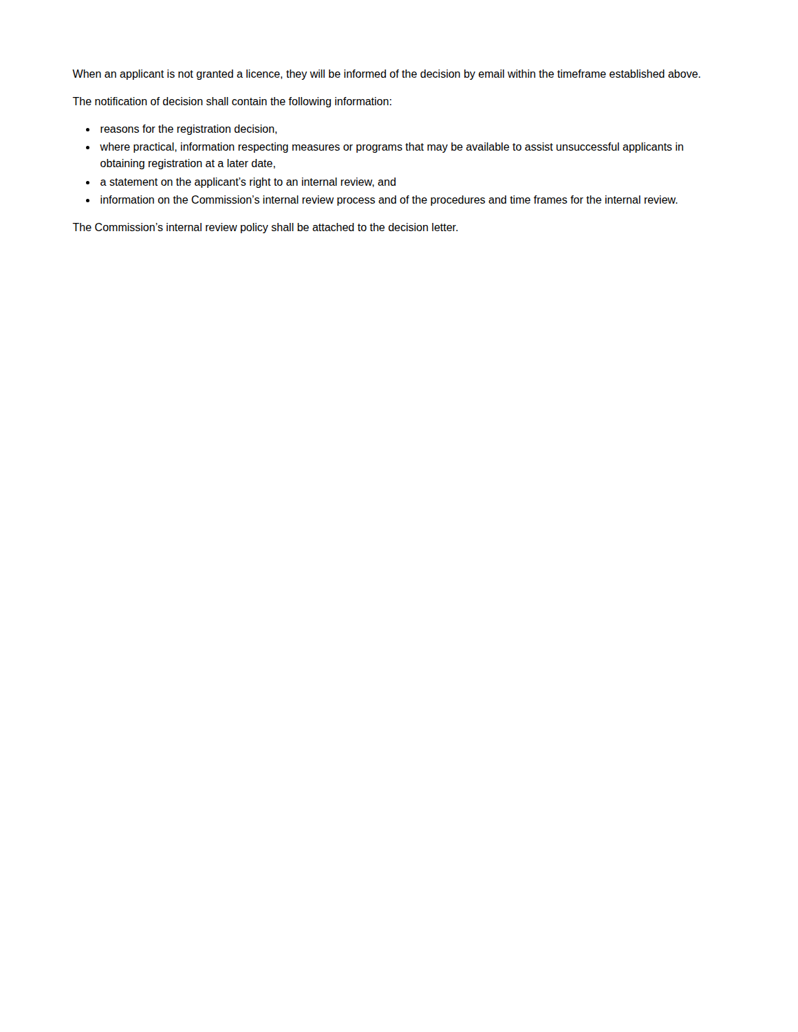When an applicant is not granted a licence, they will be informed of the decision by email within the timeframe established above.
The notification of decision shall contain the following information:
reasons for the registration decision,
where practical, information respecting measures or programs that may be available to assist unsuccessful applicants in obtaining registration at a later date,
a statement on the applicant’s right to an internal review, and
information on the Commission’s internal review process and of the procedures and time frames for the internal review.
The Commission’s internal review policy shall be attached to the decision letter.